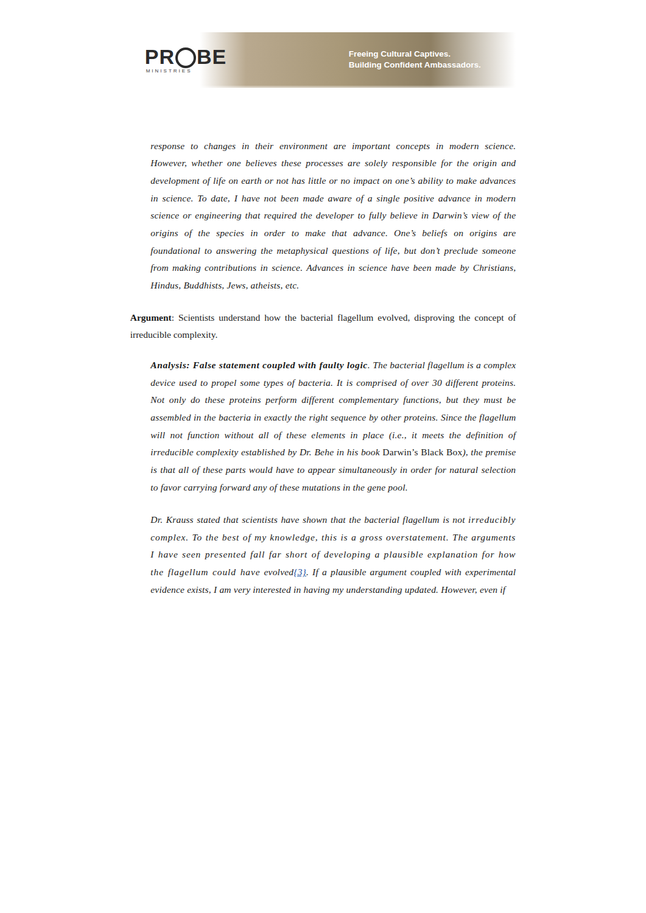PR BE
MINISTRIES
Freeing Cultural Captives.
Building Confident Ambassadors.
response to changes in their environment are important concepts in modern science. However, whether one believes these processes are solely responsible for the origin and development of life on earth or not has little or no impact on one’s ability to make advances in science. To date, I have not been made aware of a single positive advance in modern science or engineering that required the developer to fully believe in Darwin’s view of the origins of the species in order to make that advance. One’s beliefs on origins are foundational to answering the metaphysical questions of life, but don’t preclude someone from making contributions in science. Advances in science have been made by Christians, Hindus, Buddhists, Jews, atheists, etc.
Argument: Scientists understand how the bacterial flagellum evolved, disproving the concept of irreducible complexity.
Analysis: False statement coupled with faulty logic. The bacterial flagellum is a complex device used to propel some types of bacteria. It is comprised of over 30 different proteins. Not only do these proteins perform different complementary functions, but they must be assembled in the bacteria in exactly the right sequence by other proteins. Since the flagellum will not function without all of these elements in place (i.e., it meets the definition of irreducible complexity established by Dr. Behe in his book Darwin’s Black Box), the premise is that all of these parts would have to appear simultaneously in order for natural selection to favor carrying forward any of these mutations in the gene pool.
Dr. Krauss stated that scientists have shown that the bacterial flagellum is not irreducibly complex. To the best of my knowledge, this is a gross overstatement. The arguments I have seen presented fall far short of developing a plausible explanation for how the flagellum could have evolved{3}. If a plausible argument coupled with experimental evidence exists, I am very interested in having my understanding updated. However, even if